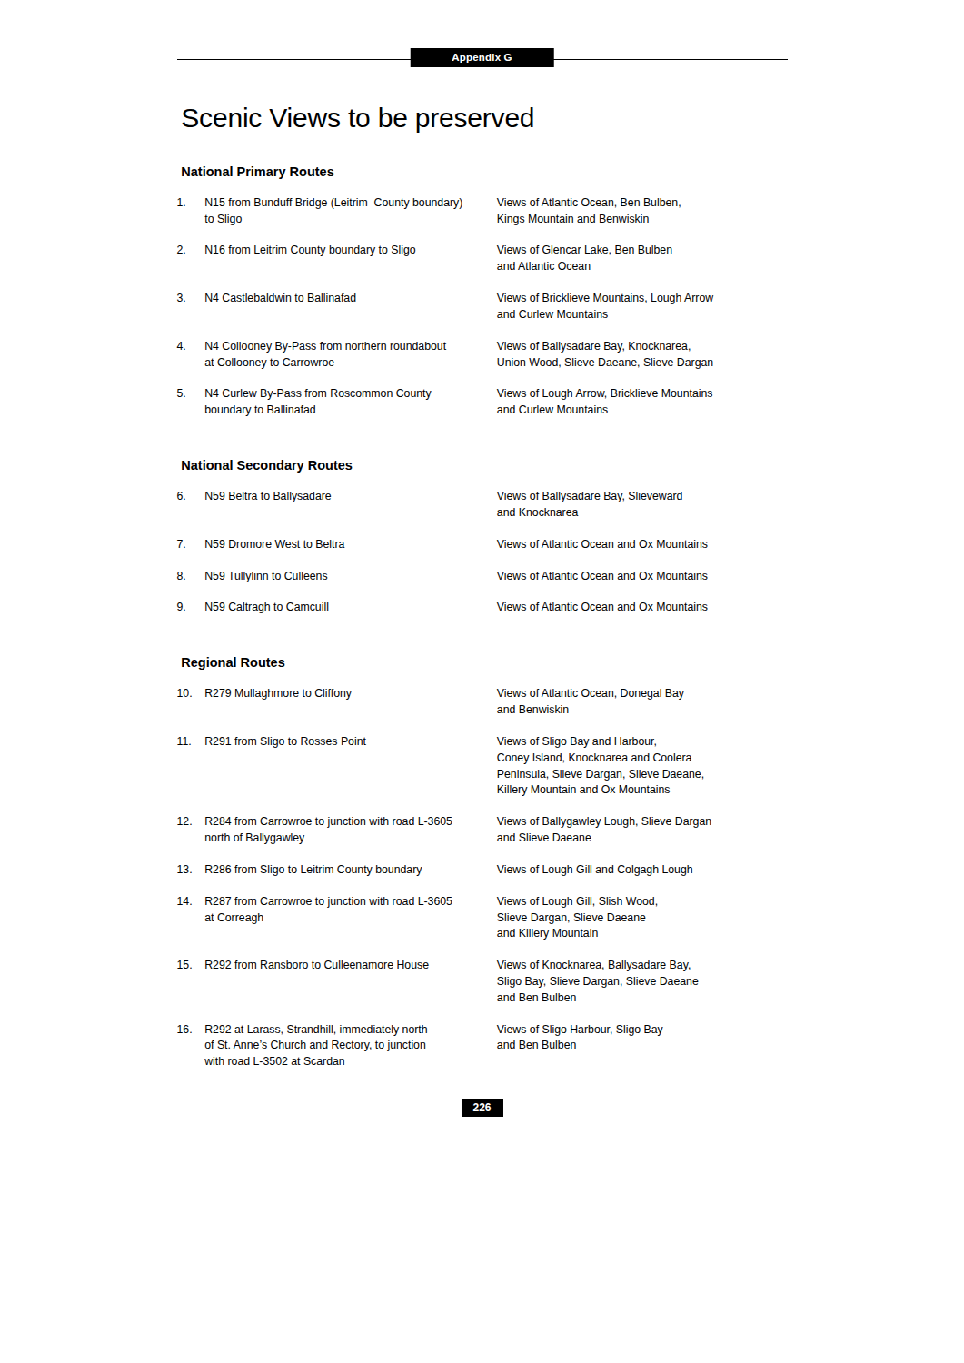Appendix G
Scenic Views to be preserved
National Primary Routes
| 1. | N15 from Bunduff Bridge (Leitrim County boundary) to Sligo | Views of Atlantic Ocean, Ben Bulben, Kings Mountain and Benwiskin |
| 2. | N16 from Leitrim County boundary to Sligo | Views of Glencar Lake, Ben Bulben and Atlantic Ocean |
| 3. | N4 Castlebaldwin to Ballinafad | Views of Bricklieve Mountains, Lough Arrow and Curlew Mountains |
| 4. | N4 Collooney By-Pass from northern roundabout at Collooney to Carrowroe | Views of Ballysadare Bay, Knocknarea, Union Wood, Slieve Daeane, Slieve Dargan |
| 5. | N4 Curlew By-Pass from Roscommon County boundary to Ballinafad | Views of Lough Arrow, Bricklieve Mountains and Curlew Mountains |
National Secondary Routes
| 6. | N59 Beltra to Ballysadare | Views of Ballysadare Bay, Slieveward and Knocknarea |
| 7. | N59 Dromore West to Beltra | Views of Atlantic Ocean and Ox Mountains |
| 8. | N59 Tullylinn to Culleens | Views of Atlantic Ocean and Ox Mountains |
| 9. | N59 Caltragh to Camcuill | Views of Atlantic Ocean and Ox Mountains |
Regional Routes
| 10. | R279 Mullaghmore to Cliffony | Views of Atlantic Ocean, Donegal Bay and Benwiskin |
| 11. | R291 from Sligo to Rosses Point | Views of Sligo Bay and Harbour, Coney Island, Knocknarea and Coolera Peninsula, Slieve Dargan, Slieve Daeane, Killery Mountain and Ox Mountains |
| 12. | R284 from Carrowroe to junction with road L-3605 north of Ballygawley | Views of Ballygawley Lough, Slieve Dargan and Slieve Daeane |
| 13. | R286 from Sligo to Leitrim County boundary | Views of Lough Gill and Colgagh Lough |
| 14. | R287 from Carrowroe to junction with road L-3605 at Correagh | Views of Lough Gill, Slish Wood, Slieve Dargan, Slieve Daeane and Killery Mountain |
| 15. | R292 from Ransboro to Culleenamore House | Views of Knocknarea, Ballysadare Bay, Sligo Bay, Slieve Dargan, Slieve Daeane and Ben Bulben |
| 16. | R292 at Larass, Strandhill, immediately north of St. Anne’s Church and Rectory, to junction with road L-3502 at Scardan | Views of Sligo Harbour, Sligo Bay and Ben Bulben |
226